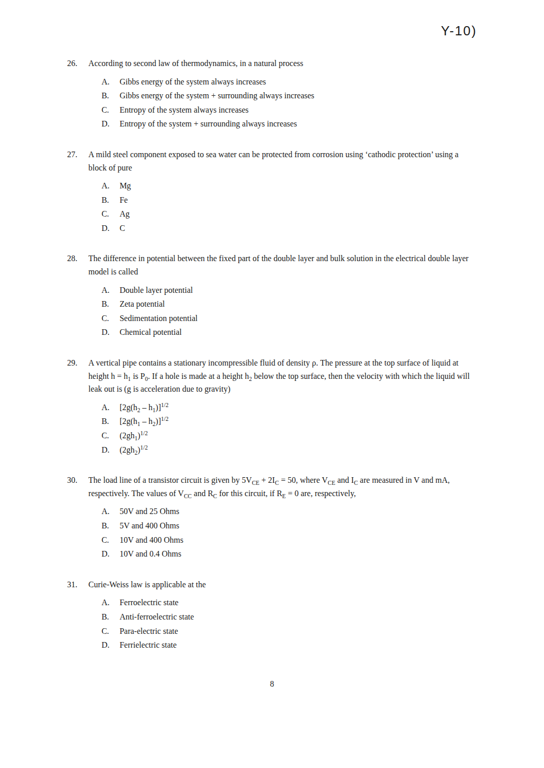Y-10)
According to second law of thermodynamics, in a natural process
Gibbs energy of the system always increases
Gibbs energy of the system + surrounding always increases
Entropy of the system always increases
Entropy of the system + surrounding always increases
A mild steel component exposed to sea water can be protected from corrosion using ‘cathodic protection’ using a block of pure
Mg
Fe
Ag
C
The difference in potential between the fixed part of the double layer and bulk solution in the electrical double layer model is called
Double layer potential
Zeta potential
Sedimentation potential
Chemical potential
A vertical pipe contains a stationary incompressible fluid of density ρ. The pressure at the top surface of liquid at height h = h1 is P0. If a hole is made at a height h2 below the top surface, then the velocity with which the liquid will leak out is (g is acceleration due to gravity)
[2g(h2 – h1)]1/2
[2g(h1 – h2)]1/2
(2gh1)1/2
(2gh2)1/2
The load line of a transistor circuit is given by 5VCE + 2IC = 50, where VCE and IC are measured in V and mA, respectively. The values of VCC and RC for this circuit, if RE = 0 are, respectively,
50V and 25 Ohms
5V and 400 Ohms
10V and 400 Ohms
10V and 0.4 Ohms
Curie-Weiss law is applicable at the
Ferroelectric state
Anti-ferroelectric state
Para-electric state
Ferrielectric state
8